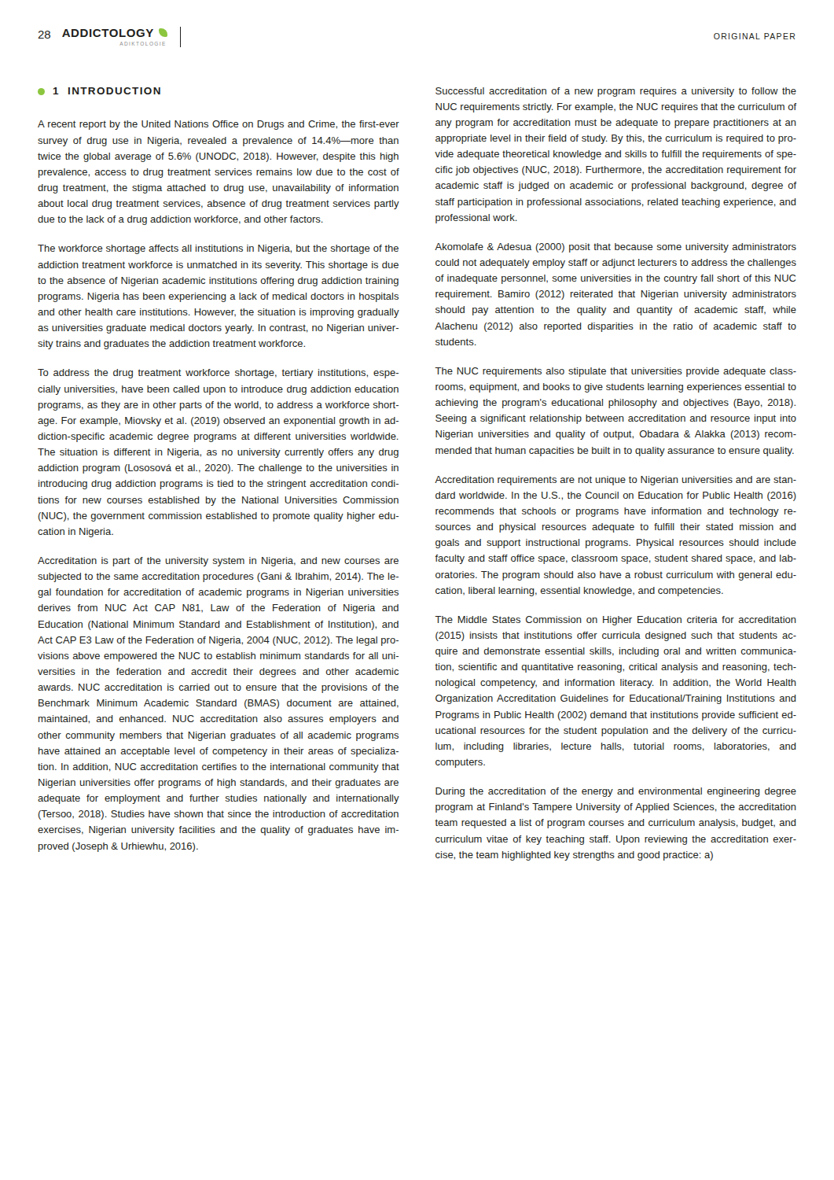28
ADDICTOLOGY ADIKTOLOGIE
Original Paper
1 Introduction
A recent report by the United Nations Office on Drugs and Crime, the first-ever survey of drug use in Nigeria, revealed a prevalence of 14.4%—more than twice the global average of 5.6% (UNODC, 2018). However, despite this high prevalence, access to drug treatment services remains low due to the cost of drug treatment, the stigma attached to drug use, unavailability of information about local drug treatment services, absence of drug treatment services partly due to the lack of a drug addiction workforce, and other factors.
The workforce shortage affects all institutions in Nigeria, but the shortage of the addiction treatment workforce is unmatched in its severity. This shortage is due to the absence of Nigerian academic institutions offering drug addiction training programs. Nigeria has been experiencing a lack of medical doctors in hospitals and other health care institutions. However, the situation is improving gradually as universities graduate medical doctors yearly. In contrast, no Nigerian university trains and graduates the addiction treatment workforce.
To address the drug treatment workforce shortage, tertiary institutions, especially universities, have been called upon to introduce drug addiction education programs, as they are in other parts of the world, to address a workforce shortage. For example, Miovsky et al. (2019) observed an exponential growth in addiction-specific academic degree programs at different universities worldwide. The situation is different in Nigeria, as no university currently offers any drug addiction program (Lososová et al., 2020). The challenge to the universities in introducing drug addiction programs is tied to the stringent accreditation conditions for new courses established by the National Universities Commission (NUC), the government commission established to promote quality higher education in Nigeria.
Accreditation is part of the university system in Nigeria, and new courses are subjected to the same accreditation procedures (Gani & Ibrahim, 2014). The legal foundation for accreditation of academic programs in Nigerian universities derives from NUC Act CAP N81, Law of the Federation of Nigeria and Education (National Minimum Standard and Establishment of Institution), and Act CAP E3 Law of the Federation of Nigeria, 2004 (NUC, 2012). The legal provisions above empowered the NUC to establish minimum standards for all universities in the federation and accredit their degrees and other academic awards. NUC accreditation is carried out to ensure that the provisions of the Benchmark Minimum Academic Standard (BMAS) document are attained, maintained, and enhanced. NUC accreditation also assures employers and other community members that Nigerian graduates of all academic programs have attained an acceptable level of competency in their areas of specialization. In addition, NUC accreditation certifies to the international community that Nigerian universities offer programs of high standards, and their graduates are adequate for employment and further studies nationally and internationally (Tersoo, 2018). Studies have shown that since the introduction of accreditation exercises, Nigerian university facilities and the quality of graduates have improved (Joseph & Urhiewhu, 2016).
Successful accreditation of a new program requires a university to follow the NUC requirements strictly. For example, the NUC requires that the curriculum of any program for accreditation must be adequate to prepare practitioners at an appropriate level in their field of study. By this, the curriculum is required to provide adequate theoretical knowledge and skills to fulfill the requirements of specific job objectives (NUC, 2018). Furthermore, the accreditation requirement for academic staff is judged on academic or professional background, degree of staff participation in professional associations, related teaching experience, and professional work.
Akomolafe & Adesua (2000) posit that because some university administrators could not adequately employ staff or adjunct lecturers to address the challenges of inadequate personnel, some universities in the country fall short of this NUC requirement. Bamiro (2012) reiterated that Nigerian university administrators should pay attention to the quality and quantity of academic staff, while Alachenu (2012) also reported disparities in the ratio of academic staff to students.
The NUC requirements also stipulate that universities provide adequate classrooms, equipment, and books to give students learning experiences essential to achieving the program's educational philosophy and objectives (Bayo, 2018). Seeing a significant relationship between accreditation and resource input into Nigerian universities and quality of output, Obadara & Alakka (2013) recommended that human capacities be built in to quality assurance to ensure quality.
Accreditation requirements are not unique to Nigerian universities and are standard worldwide. In the U.S., the Council on Education for Public Health (2016) recommends that schools or programs have information and technology resources and physical resources adequate to fulfill their stated mission and goals and support instructional programs. Physical resources should include faculty and staff office space, classroom space, student shared space, and laboratories. The program should also have a robust curriculum with general education, liberal learning, essential knowledge, and competencies.
The Middle States Commission on Higher Education criteria for accreditation (2015) insists that institutions offer curricula designed such that students acquire and demonstrate essential skills, including oral and written communication, scientific and quantitative reasoning, critical analysis and reasoning, technological competency, and information literacy. In addition, the World Health Organization Accreditation Guidelines for Educational/Training Institutions and Programs in Public Health (2002) demand that institutions provide sufficient educational resources for the student population and the delivery of the curriculum, including libraries, lecture halls, tutorial rooms, laboratories, and computers.
During the accreditation of the energy and environmental engineering degree program at Finland's Tampere University of Applied Sciences, the accreditation team requested a list of program courses and curriculum analysis, budget, and curriculum vitae of key teaching staff. Upon reviewing the accreditation exercise, the team highlighted key strengths and good practice: a)